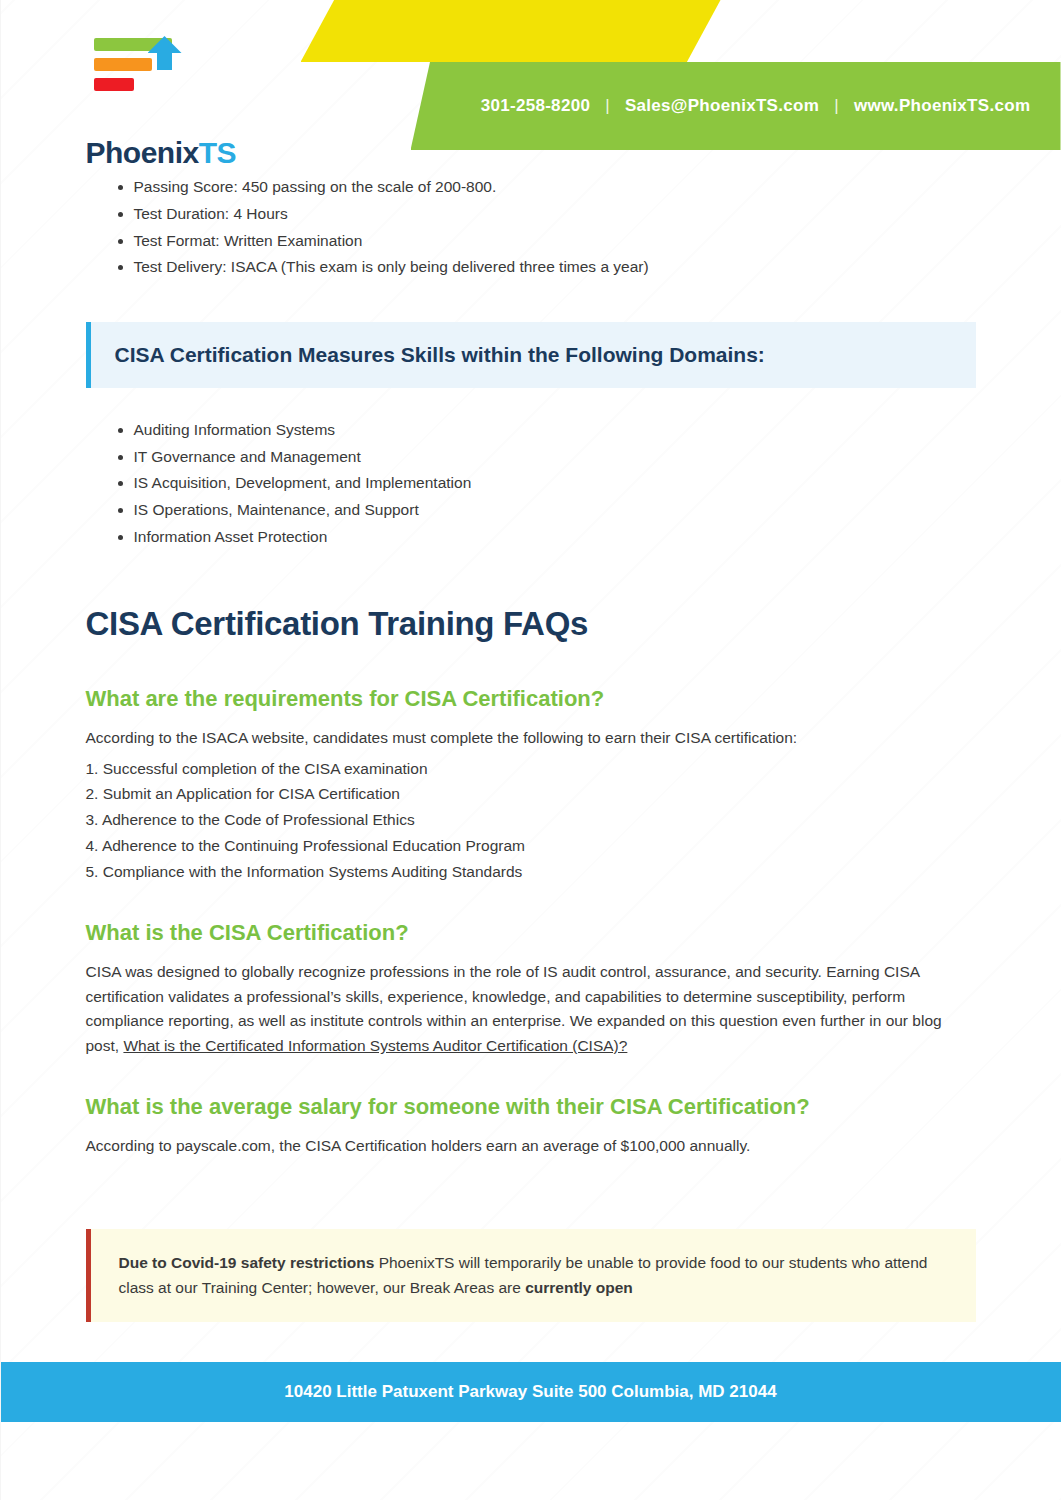301-258-8200 | Sales@PhoenixTS.com | www.PhoenixTS.com
Phoenix TS
Passing Score: 450 passing on the scale of 200-800.
Test Duration: 4 Hours
Test Format: Written Examination
Test Delivery: ISACA (This exam is only being delivered three times a year)
CISA Certification Measures Skills within the Following Domains:
Auditing Information Systems
IT Governance and Management
IS Acquisition, Development, and Implementation
IS Operations, Maintenance, and Support
Information Asset Protection
CISA Certification Training FAQs
What are the requirements for CISA Certification?
According to the ISACA website, candidates must complete the following to earn their CISA certification:
1. Successful completion of the CISA examination
2. Submit an Application for CISA Certification
3. Adherence to the Code of Professional Ethics
4. Adherence to the Continuing Professional Education Program
5. Compliance with the Information Systems Auditing Standards
What is the CISA Certification?
CISA was designed to globally recognize professions in the role of IS audit control, assurance, and security. Earning CISA certification validates a professional’s skills, experience, knowledge, and capabilities to determine susceptibility, perform compliance reporting, as well as institute controls within an enterprise. We expanded on this question even further in our blog post, What is the Certificated Information Systems Auditor Certification (CISA)?
What is the average salary for someone with their CISA Certification?
According to payscale.com, the CISA Certification holders earn an average of $100,000 annually.
Due to Covid-19 safety restrictions PhoenixTS will temporarily be unable to provide food to our students who attend class at our Training Center; however, our Break Areas are currently open
10420 Little Patuxent Parkway Suite 500 Columbia, MD 21044